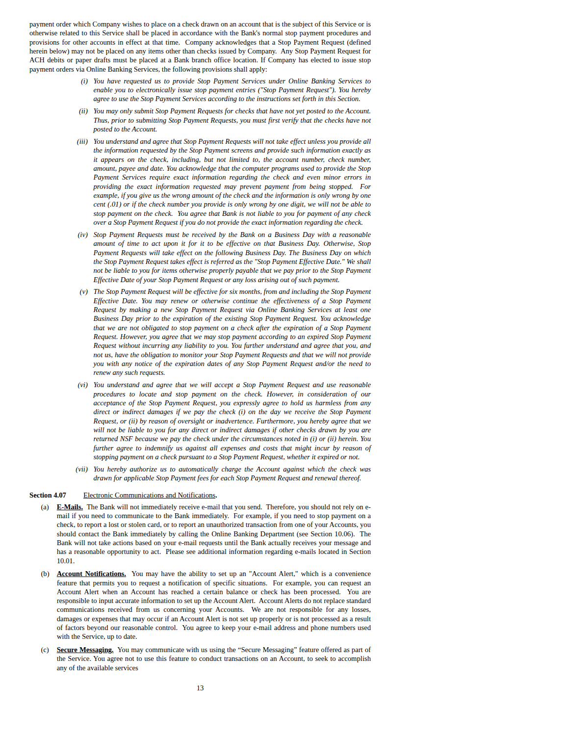payment order which Company wishes to place on a check drawn on an account that is the subject of this Service or is otherwise related to this Service shall be placed in accordance with the Bank's normal stop payment procedures and provisions for other accounts in effect at that time. Company acknowledges that a Stop Payment Request (defined herein below) may not be placed on any items other than checks issued by Company. Any Stop Payment Request for ACH debits or paper drafts must be placed at a Bank branch office location. If Company has elected to issue stop payment orders via Online Banking Services, the following provisions shall apply:
(i) You have requested us to provide Stop Payment Services under Online Banking Services to enable you to electronically issue stop payment entries ("Stop Payment Request"). You hereby agree to use the Stop Payment Services according to the instructions set forth in this Section.
(ii) You may only submit Stop Payment Requests for checks that have not yet posted to the Account. Thus, prior to submitting Stop Payment Requests, you must first verify that the checks have not posted to the Account.
(iii) You understand and agree that Stop Payment Requests will not take effect unless you provide all the information requested by the Stop Payment screens and provide such information exactly as it appears on the check, including, but not limited to, the account number, check number, amount, payee and date. You acknowledge that the computer programs used to provide the Stop Payment Services require exact information regarding the check and even minor errors in providing the exact information requested may prevent payment from being stopped. For example, if you give us the wrong amount of the check and the information is only wrong by one cent (.01) or if the check number you provide is only wrong by one digit, we will not be able to stop payment on the check. You agree that Bank is not liable to you for payment of any check over a Stop Payment Request if you do not provide the exact information regarding the check.
(iv) Stop Payment Requests must be received by the Bank on a Business Day with a reasonable amount of time to act upon it for it to be effective on that Business Day. Otherwise, Stop Payment Requests will take effect on the following Business Day. The Business Day on which the Stop Payment Request takes effect is referred as the "Stop Payment Effective Date." We shall not be liable to you for items otherwise properly payable that we pay prior to the Stop Payment Effective Date of your Stop Payment Request or any loss arising out of such payment.
(v) The Stop Payment Request will be effective for six months, from and including the Stop Payment Effective Date. You may renew or otherwise continue the effectiveness of a Stop Payment Request by making a new Stop Payment Request via Online Banking Services at least one Business Day prior to the expiration of the existing Stop Payment Request. You acknowledge that we are not obligated to stop payment on a check after the expiration of a Stop Payment Request. However, you agree that we may stop payment according to an expired Stop Payment Request without incurring any liability to you. You further understand and agree that you, and not us, have the obligation to monitor your Stop Payment Requests and that we will not provide you with any notice of the expiration dates of any Stop Payment Request and/or the need to renew any such requests.
(vi) You understand and agree that we will accept a Stop Payment Request and use reasonable procedures to locate and stop payment on the check. However, in consideration of our acceptance of the Stop Payment Request, you expressly agree to hold us harmless from any direct or indirect damages if we pay the check (i) on the day we receive the Stop Payment Request, or (ii) by reason of oversight or inadvertence. Furthermore, you hereby agree that we will not be liable to you for any direct or indirect damages if other checks drawn by you are returned NSF because we pay the check under the circumstances noted in (i) or (ii) herein. You further agree to indemnify us against all expenses and costs that might incur by reason of stopping payment on a check pursuant to a Stop Payment Request, whether it expired or not.
(vii) You hereby authorize us to automatically charge the Account against which the check was drawn for applicable Stop Payment fees for each Stop Payment Request and renewal thereof.
Section 4.07 Electronic Communications and Notifications.
(a) E-Mails. The Bank will not immediately receive e-mail that you send. Therefore, you should not rely on e-mail if you need to communicate to the Bank immediately. For example, if you need to stop payment on a check, to report a lost or stolen card, or to report an unauthorized transaction from one of your Accounts, you should contact the Bank immediately by calling the Online Banking Department (see Section 10.06). The Bank will not take actions based on your e-mail requests until the Bank actually receives your message and has a reasonable opportunity to act. Please see additional information regarding e-mails located in Section 10.01.
(b) Account Notifications. You may have the ability to set up an "Account Alert," which is a convenience feature that permits you to request a notification of specific situations. For example, you can request an Account Alert when an Account has reached a certain balance or check has been processed. You are responsible to input accurate information to set up the Account Alert. Account Alerts do not replace standard communications received from us concerning your Accounts. We are not responsible for any losses, damages or expenses that may occur if an Account Alert is not set up properly or is not processed as a result of factors beyond our reasonable control. You agree to keep your e-mail address and phone numbers used with the Service, up to date.
(c) Secure Messaging. You may communicate with us using the “Secure Messaging” feature offered as part of the Service. You agree not to use this feature to conduct transactions on an Account, to seek to accomplish any of the available services
13